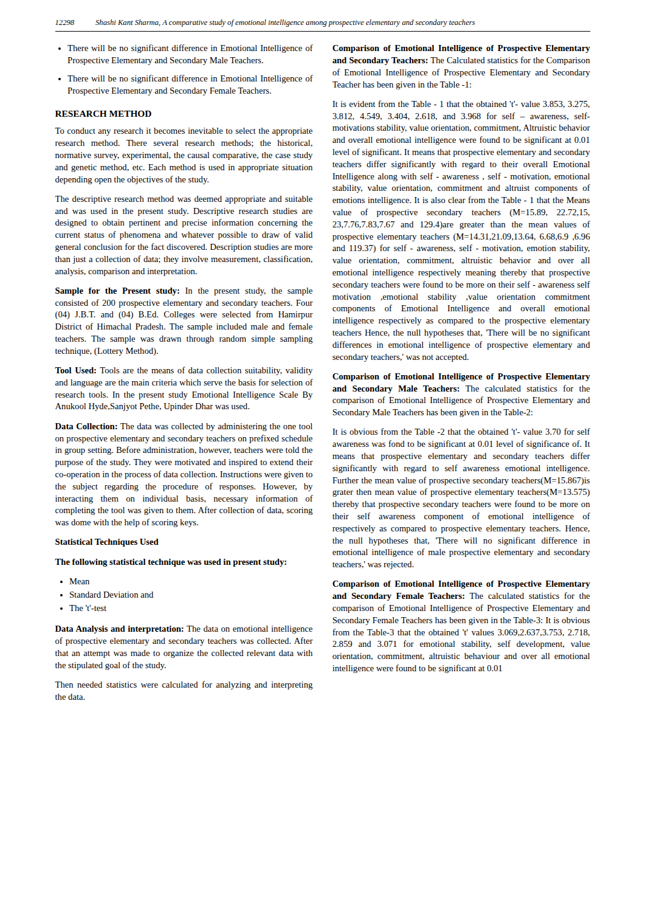12298 Shashi Kant Sharma, A comparative study of emotional intelligence among prospective elementary and secondary teachers
There will be no significant difference in Emotional Intelligence of Prospective Elementary and Secondary Male Teachers.
There will be no significant difference in Emotional Intelligence of Prospective Elementary and Secondary Female Teachers.
RESEARCH METHOD
To conduct any research it becomes inevitable to select the appropriate research method. There several research methods; the historical, normative survey, experimental, the causal comparative, the case study and genetic method, etc. Each method is used in appropriate situation depending open the objectives of the study.
The descriptive research method was deemed appropriate and suitable and was used in the present study. Descriptive research studies are designed to obtain pertinent and precise information concerning the current status of phenomena and whatever possible to draw of valid general conclusion for the fact discovered. Description studies are more than just a collection of data; they involve measurement, classification, analysis, comparison and interpretation.
Sample for the Present study: In the present study, the sample consisted of 200 prospective elementary and secondary teachers. Four (04) J.B.T. and (04) B.Ed. Colleges were selected from Hamirpur District of Himachal Pradesh. The sample included male and female teachers. The sample was drawn through random simple sampling technique, (Lottery Method).
Tool Used: Tools are the means of data collection suitability, validity and language are the main criteria which serve the basis for selection of research tools. In the present study Emotional Intelligence Scale By Anukool Hyde,Sanjyot Pethe, Upinder Dhar was used.
Data Collection: The data was collected by administering the one tool on prospective elementary and secondary teachers on prefixed schedule in group setting. Before administration, however, teachers were told the purpose of the study. They were motivated and inspired to extend their co-operation in the process of data collection. Instructions were given to the subject regarding the procedure of responses. However, by interacting them on individual basis, necessary information of completing the tool was given to them. After collection of data, scoring was dome with the help of scoring keys.
Statistical Techniques Used
The following statistical technique was used in present study:
Mean
Standard Deviation and
The 't'-test
Data Analysis and interpretation: The data on emotional intelligence of prospective elementary and secondary teachers was collected. After that an attempt was made to organize the collected relevant data with the stipulated goal of the study.
Then needed statistics were calculated for analyzing and interpreting the data.
Comparison of Emotional Intelligence of Prospective Elementary and Secondary Teachers: The Calculated statistics for the Comparison of Emotional Intelligence of Prospective Elementary and Secondary Teacher has been given in the Table -1:
It is evident from the Table - 1 that the obtained 't'- value 3.853, 3.275, 3.812, 4.549, 3.404, 2.618, and 3.968 for self – awareness, self-motivations stability, value orientation, commitment, Altruistic behavior and overall emotional intelligence were found to be significant at 0.01 level of significant. It means that prospective elementary and secondary teachers differ significantly with regard to their overall Emotional Intelligence along with self - awareness , self - motivation, emotional stability, value orientation, commitment and altruist components of emotions intelligence. It is also clear from the Table - 1 that the Means value of prospective secondary teachers (M=15.89, 22.72,15, 23,7.76,7.83,7.67 and 129.4)are greater than the mean values of prospective elementary teachers (M=14.31,21.09,13.64, 6.68,6.9 ,6.96 and 119.37) for self - awareness, self - motivation, emotion stability, value orientation, commitment, altruistic behavior and over all emotional intelligence respectively meaning thereby that prospective secondary teachers were found to be more on their self - awareness self motivation ,emotional stability ,value orientation commitment components of Emotional Intelligence and overall emotional intelligence respectively as compared to the prospective elementary teachers Hence, the null hypotheses that, 'There will be no significant differences in emotional intelligence of prospective elementary and secondary teachers,' was not accepted.
Comparison of Emotional Intelligence of Prospective Elementary and Secondary Male Teachers: The calculated statistics for the comparison of Emotional Intelligence of Prospective Elementary and Secondary Male Teachers has been given in the Table-2:
It is obvious from the Table -2 that the obtained 't'- value 3.70 for self awareness was fond to be significant at 0.01 level of significance of. It means that prospective elementary and secondary teachers differ significantly with regard to self awareness emotional intelligence. Further the mean value of prospective secondary teachers(M=15.867)is grater then mean value of prospective elementary teachers(M=13.575) thereby that prospective secondary teachers were found to be more on their self awareness component of emotional intelligence of respectively as compared to prospective elementary teachers. Hence, the null hypotheses that, 'There will no significant difference in emotional intelligence of male prospective elementary and secondary teachers,' was rejected.
Comparison of Emotional Intelligence of Prospective Elementary and Secondary Female Teachers: The calculated statistics for the comparison of Emotional Intelligence of Prospective Elementary and Secondary Female Teachers has been given in the Table-3: It is obvious from the Table-3 that the obtained 't' values 3.069,2.637,3.753, 2.718, 2.859 and 3.071 for emotional stability, self development, value orientation, commitment, altruistic behaviour and over all emotional intelligence were found to be significant at 0.01